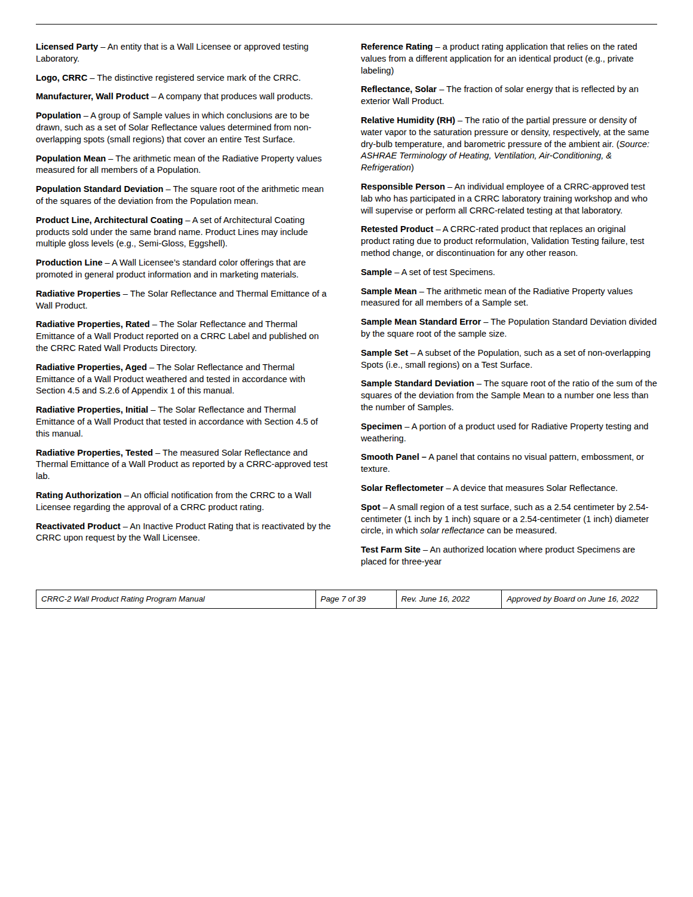Licensed Party – An entity that is a Wall Licensee or approved testing Laboratory.
Logo, CRRC – The distinctive registered service mark of the CRRC.
Manufacturer, Wall Product – A company that produces wall products.
Population – A group of Sample values in which conclusions are to be drawn, such as a set of Solar Reflectance values determined from non-overlapping spots (small regions) that cover an entire Test Surface.
Population Mean – The arithmetic mean of the Radiative Property values measured for all members of a Population.
Population Standard Deviation – The square root of the arithmetic mean of the squares of the deviation from the Population mean.
Product Line, Architectural Coating – A set of Architectural Coating products sold under the same brand name. Product Lines may include multiple gloss levels (e.g., Semi-Gloss, Eggshell).
Production Line – A Wall Licensee’s standard color offerings that are promoted in general product information and in marketing materials.
Radiative Properties – The Solar Reflectance and Thermal Emittance of a Wall Product.
Radiative Properties, Rated – The Solar Reflectance and Thermal Emittance of a Wall Product reported on a CRRC Label and published on the CRRC Rated Wall Products Directory.
Radiative Properties, Aged – The Solar Reflectance and Thermal Emittance of a Wall Product weathered and tested in accordance with Section 4.5 and S.2.6 of Appendix 1 of this manual.
Radiative Properties, Initial – The Solar Reflectance and Thermal Emittance of a Wall Product that tested in accordance with Section 4.5 of this manual.
Radiative Properties, Tested – The measured Solar Reflectance and Thermal Emittance of a Wall Product as reported by a CRRC-approved test lab.
Rating Authorization – An official notification from the CRRC to a Wall Licensee regarding the approval of a CRRC product rating.
Reactivated Product – An Inactive Product Rating that is reactivated by the CRRC upon request by the Wall Licensee.
Reference Rating – a product rating application that relies on the rated values from a different application for an identical product (e.g., private labeling)
Reflectance, Solar – The fraction of solar energy that is reflected by an exterior Wall Product.
Relative Humidity (RH) – The ratio of the partial pressure or density of water vapor to the saturation pressure or density, respectively, at the same dry-bulb temperature, and barometric pressure of the ambient air. (Source: ASHRAE Terminology of Heating, Ventilation, Air-Conditioning, & Refrigeration)
Responsible Person – An individual employee of a CRRC-approved test lab who has participated in a CRRC laboratory training workshop and who will supervise or perform all CRRC-related testing at that laboratory.
Retested Product – A CRRC-rated product that replaces an original product rating due to product reformulation, Validation Testing failure, test method change, or discontinuation for any other reason.
Sample – A set of test Specimens.
Sample Mean – The arithmetic mean of the Radiative Property values measured for all members of a Sample set.
Sample Mean Standard Error – The Population Standard Deviation divided by the square root of the sample size.
Sample Set – A subset of the Population, such as a set of non-overlapping Spots (i.e., small regions) on a Test Surface.
Sample Standard Deviation – The square root of the ratio of the sum of the squares of the deviation from the Sample Mean to a number one less than the number of Samples.
Specimen – A portion of a product used for Radiative Property testing and weathering.
Smooth Panel – A panel that contains no visual pattern, embossment, or texture.
Solar Reflectometer – A device that measures Solar Reflectance.
Spot – A small region of a test surface, such as a 2.54 centimeter by 2.54-centimeter (1 inch by 1 inch) square or a 2.54-centimeter (1 inch) diameter circle, in which solar reflectance can be measured.
Test Farm Site – An authorized location where product Specimens are placed for three-year
| CRRC-2 Wall Product Rating Program Manual | Page 7 of 39 | Rev. June 16, 2022 | Approved by Board on June 16, 2022 |